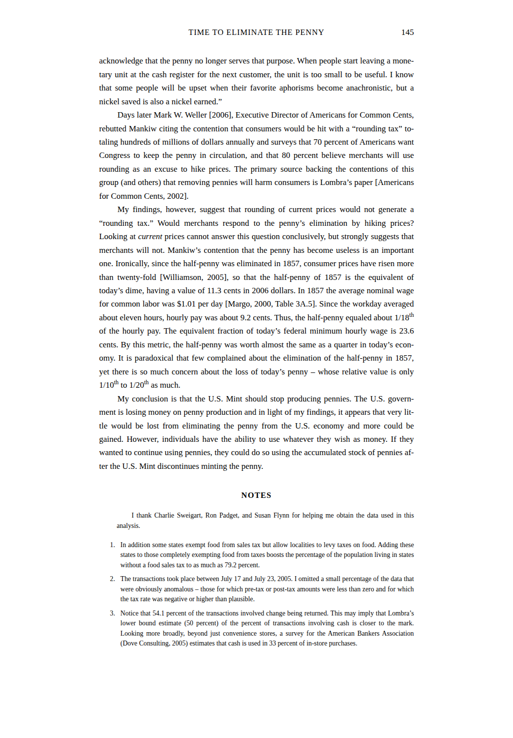TIME TO ELIMINATE THE PENNY 145
acknowledge that the penny no longer serves that purpose. When people start leaving a monetary unit at the cash register for the next customer, the unit is too small to be useful. I know that some people will be upset when their favorite aphorisms become anachronistic, but a nickel saved is also a nickel earned.”
Days later Mark W. Weller [2006], Executive Director of Americans for Common Cents, rebutted Mankiw citing the contention that consumers would be hit with a “rounding tax” totaling hundreds of millions of dollars annually and surveys that 70 percent of Americans want Congress to keep the penny in circulation, and that 80 percent believe merchants will use rounding as an excuse to hike prices. The primary source backing the contentions of this group (and others) that removing pennies will harm consumers is Lombra’s paper [Americans for Common Cents, 2002].
My findings, however, suggest that rounding of current prices would not generate a “rounding tax.” Would merchants respond to the penny’s elimination by hiking prices? Looking at current prices cannot answer this question conclusively, but strongly suggests that merchants will not. Mankiw’s contention that the penny has become useless is an important one. Ironically, since the half-penny was eliminated in 1857, consumer prices have risen more than twenty-fold [Williamson, 2005], so that the half-penny of 1857 is the equivalent of today’s dime, having a value of 11.3 cents in 2006 dollars. In 1857 the average nominal wage for common labor was $1.01 per day [Margo, 2000, Table 3A.5]. Since the workday averaged about eleven hours, hourly pay was about 9.2 cents. Thus, the half-penny equaled about 1/18th of the hourly pay. The equivalent fraction of today’s federal minimum hourly wage is 23.6 cents. By this metric, the half-penny was worth almost the same as a quarter in today’s economy. It is paradoxical that few complained about the elimination of the half-penny in 1857, yet there is so much concern about the loss of today’s penny – whose relative value is only 1/10th to 1/20th as much.
My conclusion is that the U.S. Mint should stop producing pennies. The U.S. government is losing money on penny production and in light of my findings, it appears that very little would be lost from eliminating the penny from the U.S. economy and more could be gained. However, individuals have the ability to use whatever they wish as money. If they wanted to continue using pennies, they could do so using the accumulated stock of pennies after the U.S. Mint discontinues minting the penny.
NOTES
I thank Charlie Sweigart, Ron Padget, and Susan Flynn for helping me obtain the data used in this analysis.
In addition some states exempt food from sales tax but allow localities to levy taxes on food. Adding these states to those completely exempting food from taxes boosts the percentage of the population living in states without a food sales tax to as much as 79.2 percent.
The transactions took place between July 17 and July 23, 2005. I omitted a small percentage of the data that were obviously anomalous – those for which pre-tax or post-tax amounts were less than zero and for which the tax rate was negative or higher than plausible.
Notice that 54.1 percent of the transactions involved change being returned. This may imply that Lombra’s lower bound estimate (50 percent) of the percent of transactions involving cash is closer to the mark. Looking more broadly, beyond just convenience stores, a survey for the American Bankers Association (Dove Consulting, 2005) estimates that cash is used in 33 percent of in-store purchases.